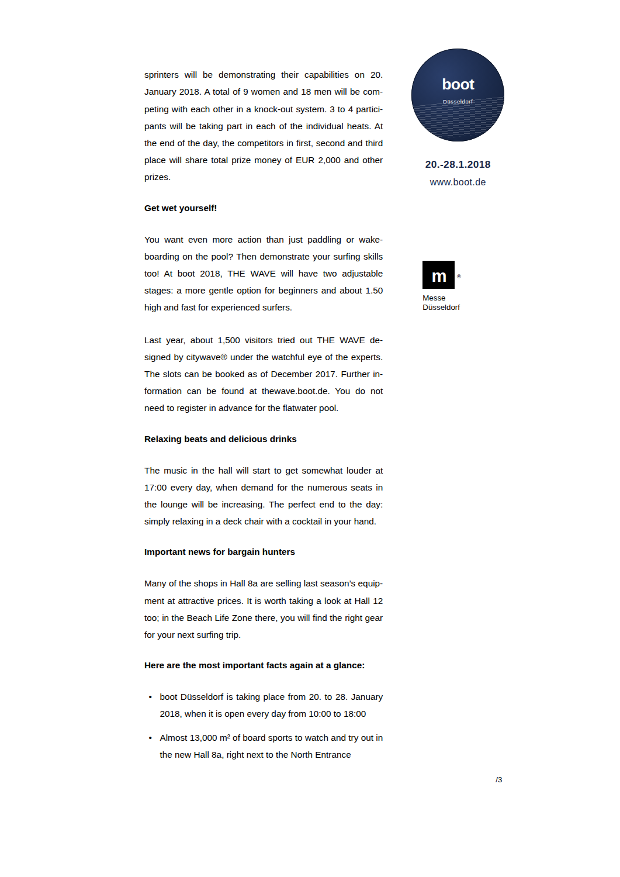boot
Düsseldorf
20.‑28.1.2018
www.boot.de
m®
Messe
Düsseldorf
sprinters will be demonstrating their capabilities on 20. January 2018. A total of 9 women and 18 men will be competing with each other in a knock-out system. 3 to 4 participants will be taking part in each of the individual heats. At the end of the day, the competitors in first, second and third place will share total prize money of EUR 2,000 and other prizes.
Get wet yourself!
You want even more action than just paddling or wakeboarding on the pool? Then demonstrate your surfing skills too! At boot 2018, THE WAVE will have two adjustable stages: a more gentle option for beginners and about 1.50 high and fast for experienced surfers.
Last year, about 1,500 visitors tried out THE WAVE designed by citywave® under the watchful eye of the experts. The slots can be booked as of December 2017. Further information can be found at thewave.boot.de. You do not need to register in advance for the flatwater pool.
Relaxing beats and delicious drinks
The music in the hall will start to get somewhat louder at 17:00 every day, when demand for the numerous seats in the lounge will be increasing. The perfect end to the day: simply relaxing in a deck chair with a cocktail in your hand.
Important news for bargain hunters
Many of the shops in Hall 8a are selling last season’s equipment at attractive prices. It is worth taking a look at Hall 12 too; in the Beach Life Zone there, you will find the right gear for your next surfing trip.
Here are the most important facts again at a glance:
boot Düsseldorf is taking place from 20. to 28. January 2018, when it is open every day from 10:00 to 18:00
Almost 13,000 m² of board sports to watch and try out in the new Hall 8a, right next to the North Entrance
/3